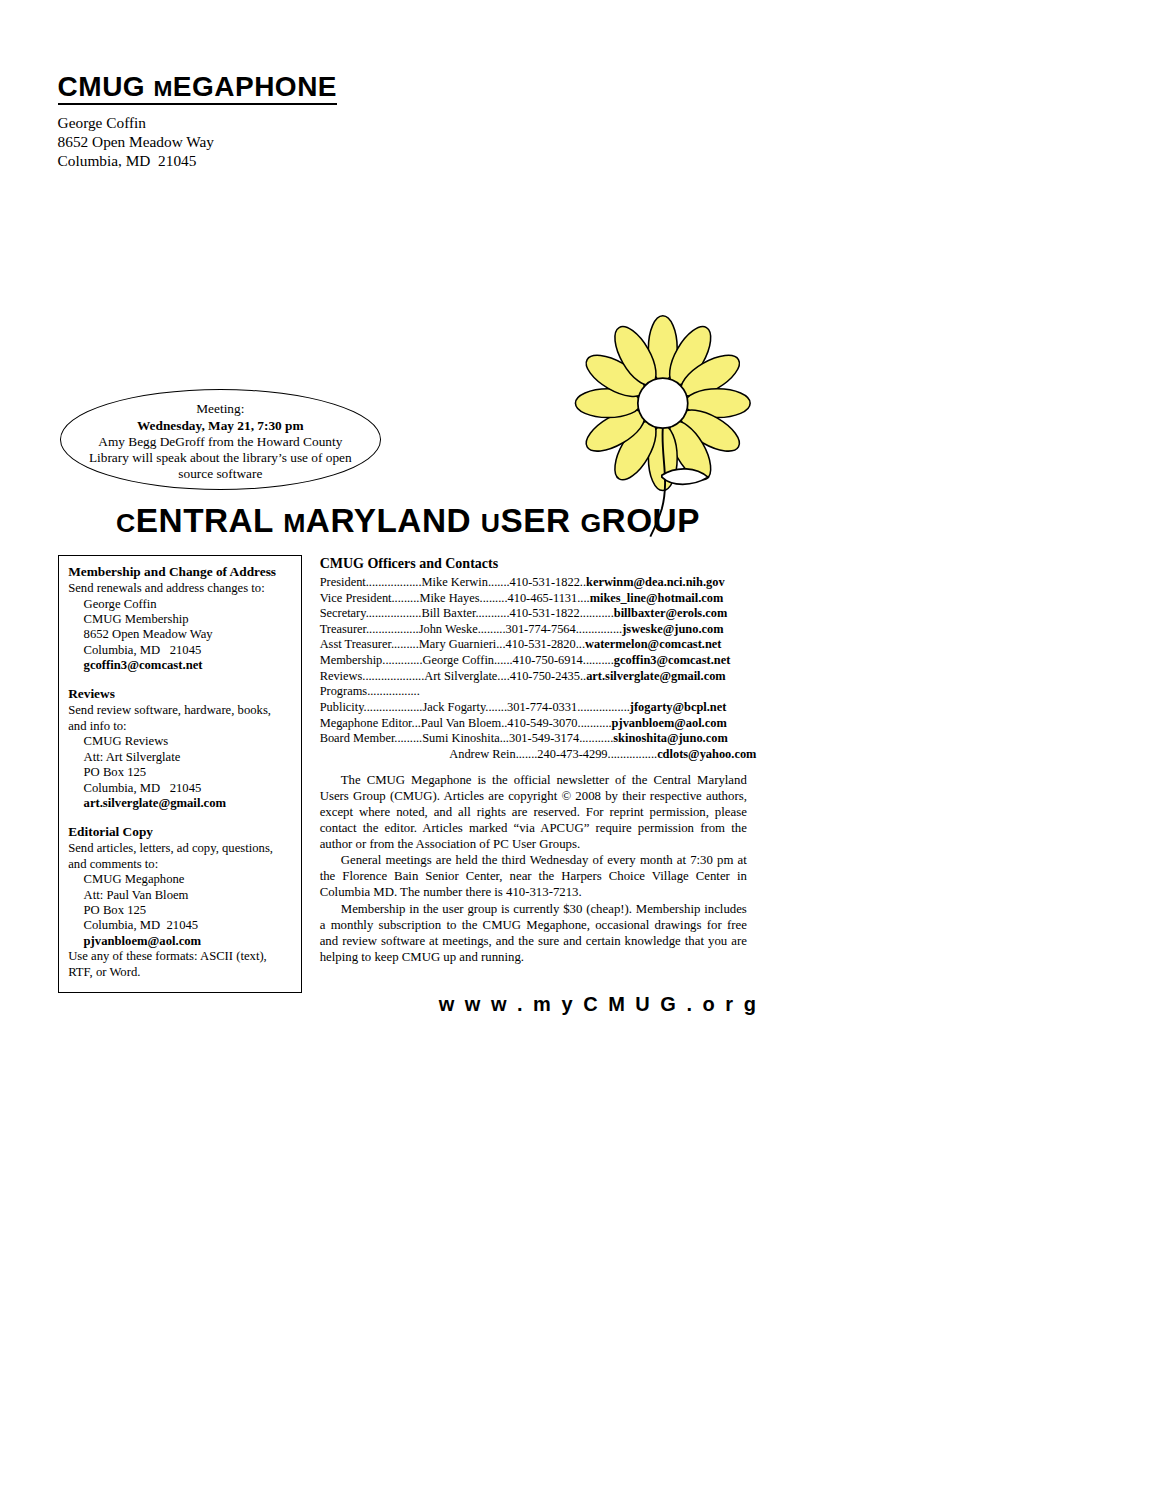CMUG MEGAPHONE
George Coffin
8652 Open Meadow Way
Columbia, MD 21045
Meeting:
Wednesday, May 21, 7:30 pm
Amy Begg DeGroff from the Howard County Library will speak about the library’s use of open source software
CENTRAL MARYLAND USER GROUP
Membership and Change of Address
Send renewals and address changes to:
George Coffin
CMUG Membership
8652 Open Meadow Way
Columbia, MD 21045
gcoffin3@comcast.net
Reviews
Send review software, hardware, books, and info to:
CMUG Reviews
Att: Art Silverglate
PO Box 125
Columbia, MD 21045
art.silverglate@gmail.com
Editorial Copy
Send articles, letters, ad copy, questions, and comments to:
CMUG Megaphone
Att: Paul Van Bloem
PO Box 125
Columbia, MD 21045
pjvanbloem@aol.com
Use any of these formats: ASCII (text), RTF, or Word.
CMUG Officers and Contacts
President..................Mike Kerwin.......410-531-1822..kerwinm@dea.nci.nih.gov
Vice President.........Mike Hayes.........410-465-1131....mikes_line@hotmail.com
Secretary..................Bill Baxter...........410-531-1822...........billbaxter@erols.com
Treasurer.................John Weske.........301-774-7564...............jsweske@juno.com
Asst Treasurer.........Mary Guarnieri...410-531-2820...watermelon@comcast.net
Membership.............George Coffin......410-750-6914..........gcoffin3@comcast.net
Reviews....................Art Silverglate....410-750-2435..art.silverglate@gmail.com
Programs.................
Publicity...................Jack Fogarty.......301-774-0331.................jfogarty@bcpl.net
Megaphone Editor...Paul Van Bloem..410-549-3070...........pjvanbloem@aol.com
Board Member.........Sumi Kinoshita...301-549-3174...........skinoshita@juno.com
Andrew Rein.......240-473-4299................cdlots@yahoo.com
The CMUG Megaphone is the official newsletter of the Central Maryland Users Group (CMUG). Articles are copyright © 2008 by their respective authors, except where noted, and all rights are reserved. For reprint permission, please contact the editor. Articles marked “via APCUG” require permission from the author or from the Association of PC User Groups.
General meetings are held the third Wednesday of every month at 7:30 pm at the Florence Bain Senior Center, near the Harpers Choice Village Center in Columbia MD. The number there is 410-313-7213.
Membership in the user group is currently $30 (cheap!). Membership includes a monthly subscription to the CMUG Megaphone, occasional drawings for free and review software at meetings, and the sure and certain knowledge that you are helping to keep CMUG up and running.
w w w . m y C M U G . o r g